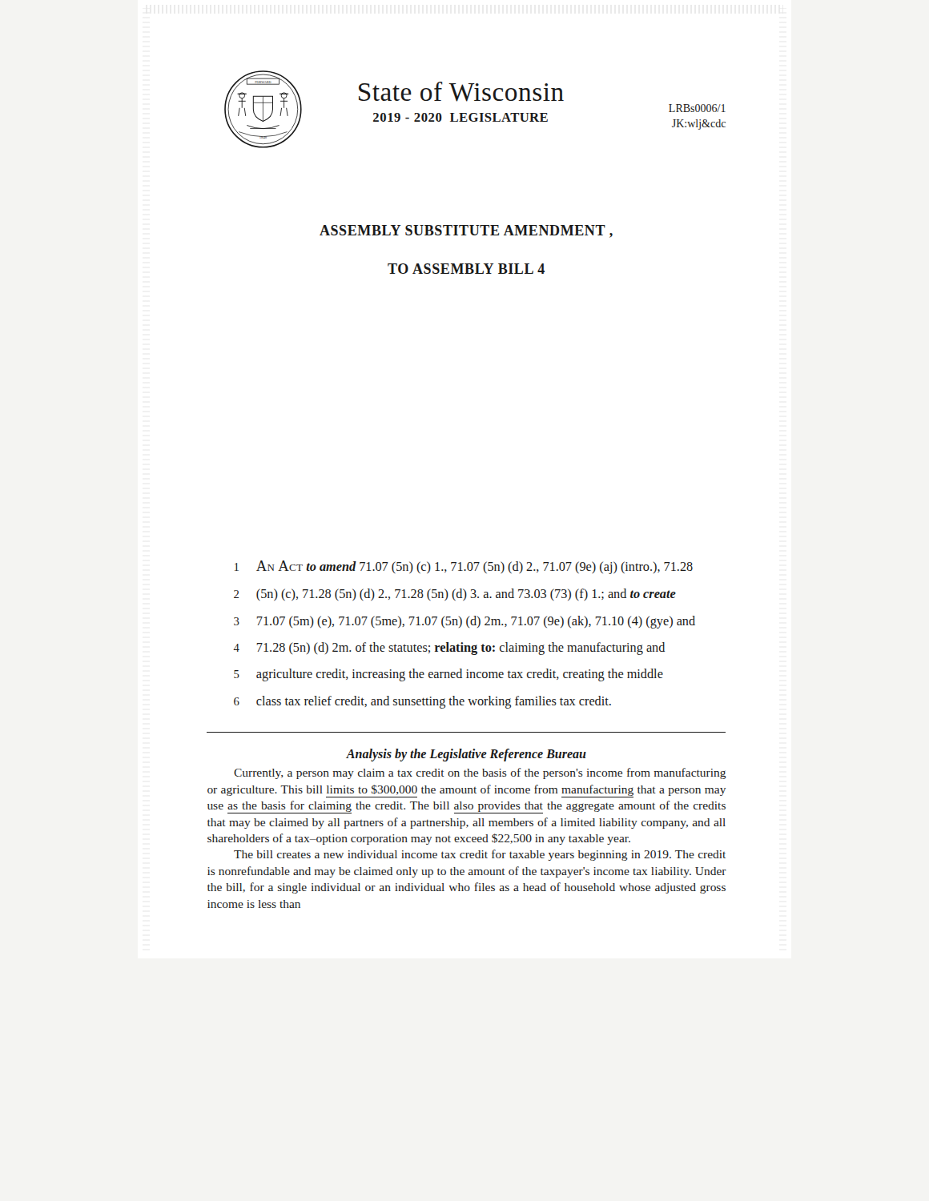FORWARD 1848
State of Wisconsin
2019 - 2020 LEGISLATURE
LRBs0006/1
JK:wlj&cdc
ASSEMBLY SUBSTITUTE AMENDMENT ,
TO ASSEMBLY BILL 4
1
An Act to amend 71.07 (5n) (c) 1., 71.07 (5n) (d) 2., 71.07 (9e) (aj) (intro.), 71.28
2
(5n) (c), 71.28 (5n) (d) 2., 71.28 (5n) (d) 3. a. and 73.03 (73) (f) 1.; and to create
3
71.07 (5m) (e), 71.07 (5me), 71.07 (5n) (d) 2m., 71.07 (9e) (ak), 71.10 (4) (gye) and
4
71.28 (5n) (d) 2m. of the statutes; relating to: claiming the manufacturing and
5
agriculture credit, increasing the earned income tax credit, creating the middle
6
class tax relief credit, and sunsetting the working families tax credit.
Analysis by the Legislative Reference Bureau
Currently, a person may claim a tax credit on the basis of the person's income from manufacturing or agriculture. This bill limits to $300,000 the amount of income from manufacturing that a person may use as the basis for claiming the credit. The bill also provides that the aggregate amount of the credits that may be claimed by all partners of a partnership, all members of a limited liability company, and all shareholders of a tax–option corporation may not exceed $22,500 in any taxable year.
The bill creates a new individual income tax credit for taxable years beginning in 2019. The credit is nonrefundable and may be claimed only up to the amount of the taxpayer's income tax liability. Under the bill, for a single individual or an individual who files as a head of household whose adjusted gross income is less than